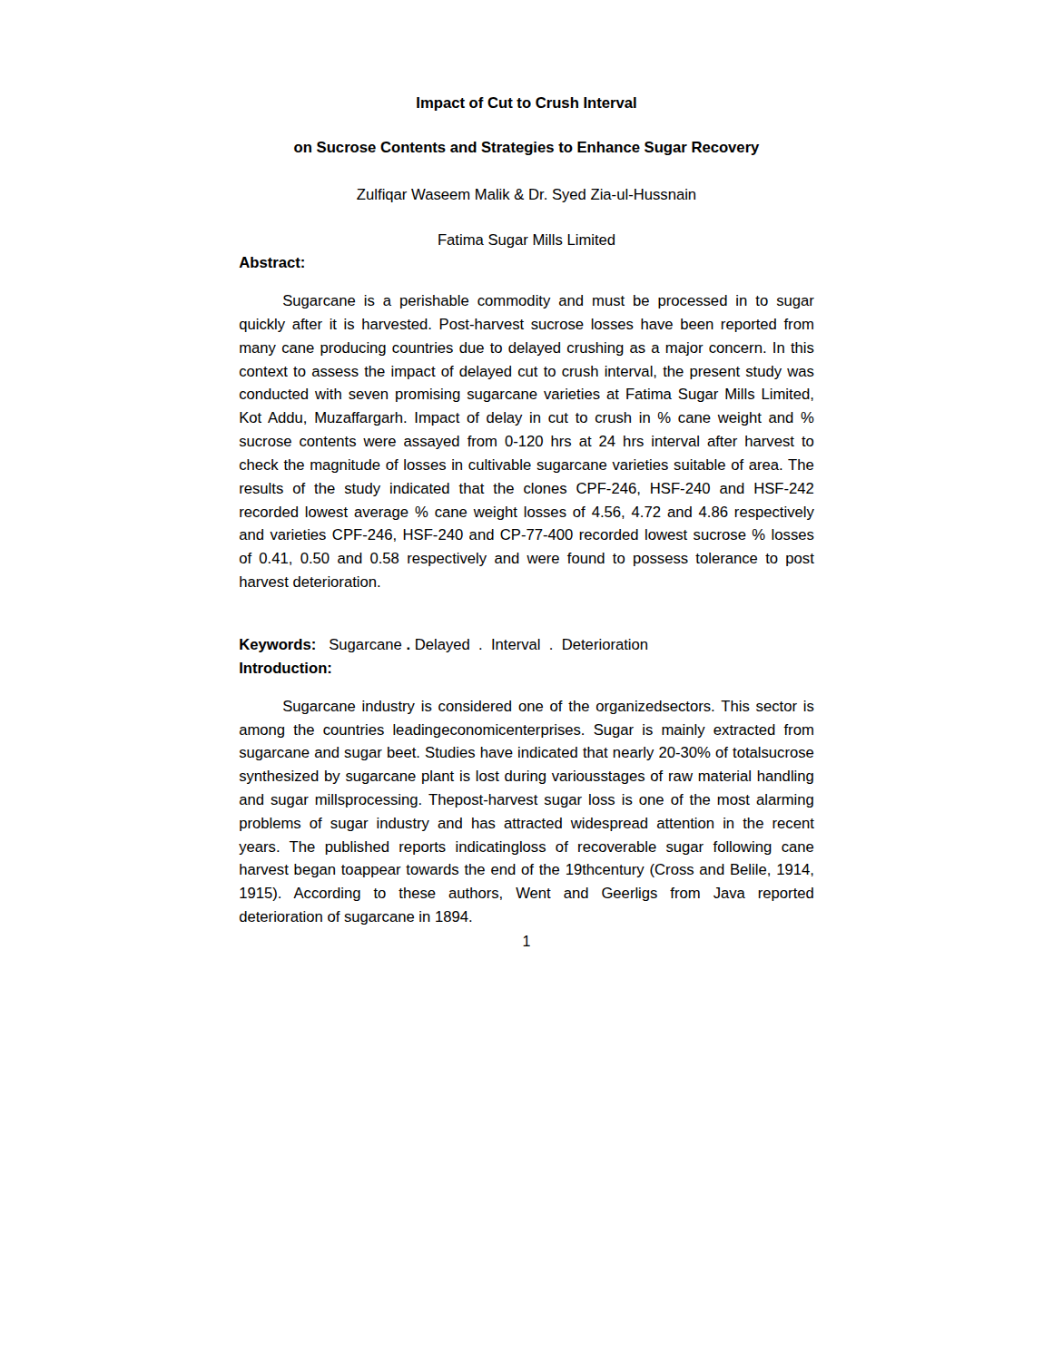Impact of Cut to Crush Interval on Sucrose Contents and Strategies to Enhance Sugar Recovery
Zulfiqar Waseem Malik & Dr. Syed Zia-ul-Hussnain
Fatima Sugar Mills Limited
Abstract:
Sugarcane is a perishable commodity and must be processed in to sugar quickly after it is harvested. Post-harvest sucrose losses have been reported from many cane producing countries due to delayed crushing as a major concern. In this context to assess the impact of delayed cut to crush interval, the present study was conducted with seven promising sugarcane varieties at Fatima Sugar Mills Limited, Kot Addu, Muzaffargarh. Impact of delay in cut to crush in % cane weight and % sucrose contents were assayed from 0-120 hrs at 24 hrs interval after harvest to check the magnitude of losses in cultivable sugarcane varieties suitable of area. The results of the study indicated that the clones CPF-246, HSF-240 and HSF-242 recorded lowest average % cane weight losses of 4.56, 4.72 and 4.86 respectively and varieties CPF-246, HSF-240 and CP-77-400 recorded lowest sucrose % losses of 0.41, 0.50 and 0.58 respectively and were found to possess tolerance to post harvest deterioration.
Keywords: Sugarcane . Delayed . Interval . Deterioration
Introduction:
Sugarcane industry is considered one of the organizedsectors. This sector is among the countries leadingeconomicenterprises. Sugar is mainly extracted from sugarcane and sugar beet. Studies have indicated that nearly 20-30% of totalsucrose synthesized by sugarcane plant is lost during variousstages of raw material handling and sugar millsprocessing. Thepost-harvest sugar loss is one of the most alarming problems of sugar industry and has attracted widespread attention in the recent years. The published reports indicatingloss of recoverable sugar following cane harvest began toappear towards the end of the 19thcentury (Cross and Belile, 1914, 1915). According to these authors, Went and Geerligs from Java reported deterioration of sugarcane in 1894.
1